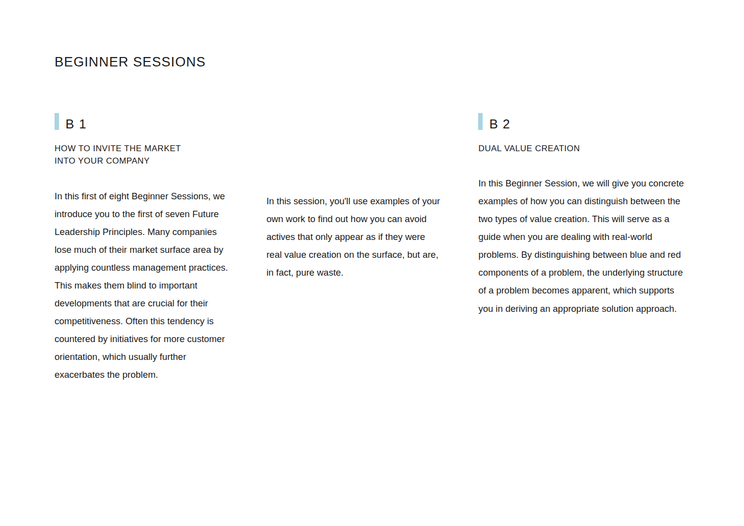Beginner Sessions
B 1
How to invite the market
into your company
In this first of eight Beginner Sessions, we introduce you to the first of seven Future Leadership Principles. Many companies lose much of their market surface area by applying countless management practices. This makes them blind to important developments that are crucial for their competitiveness. Often this tendency is countered by initiatives for more customer orientation, which usually further exacerbates the problem.
In this session, you'll use examples of your own work to find out how you can avoid actives that only appear as if they were real value creation on the surface, but are, in fact, pure waste.
B 2
Dual value creation
In this Beginner Session, we will give you concrete examples of how you can distinguish between the two types of value creation. This will serve as a guide when you are dealing with real-world problems. By distinguishing between blue and red components of a problem, the underlying structure of a problem becomes apparent, which supports you in deriving an appropriate solution approach.